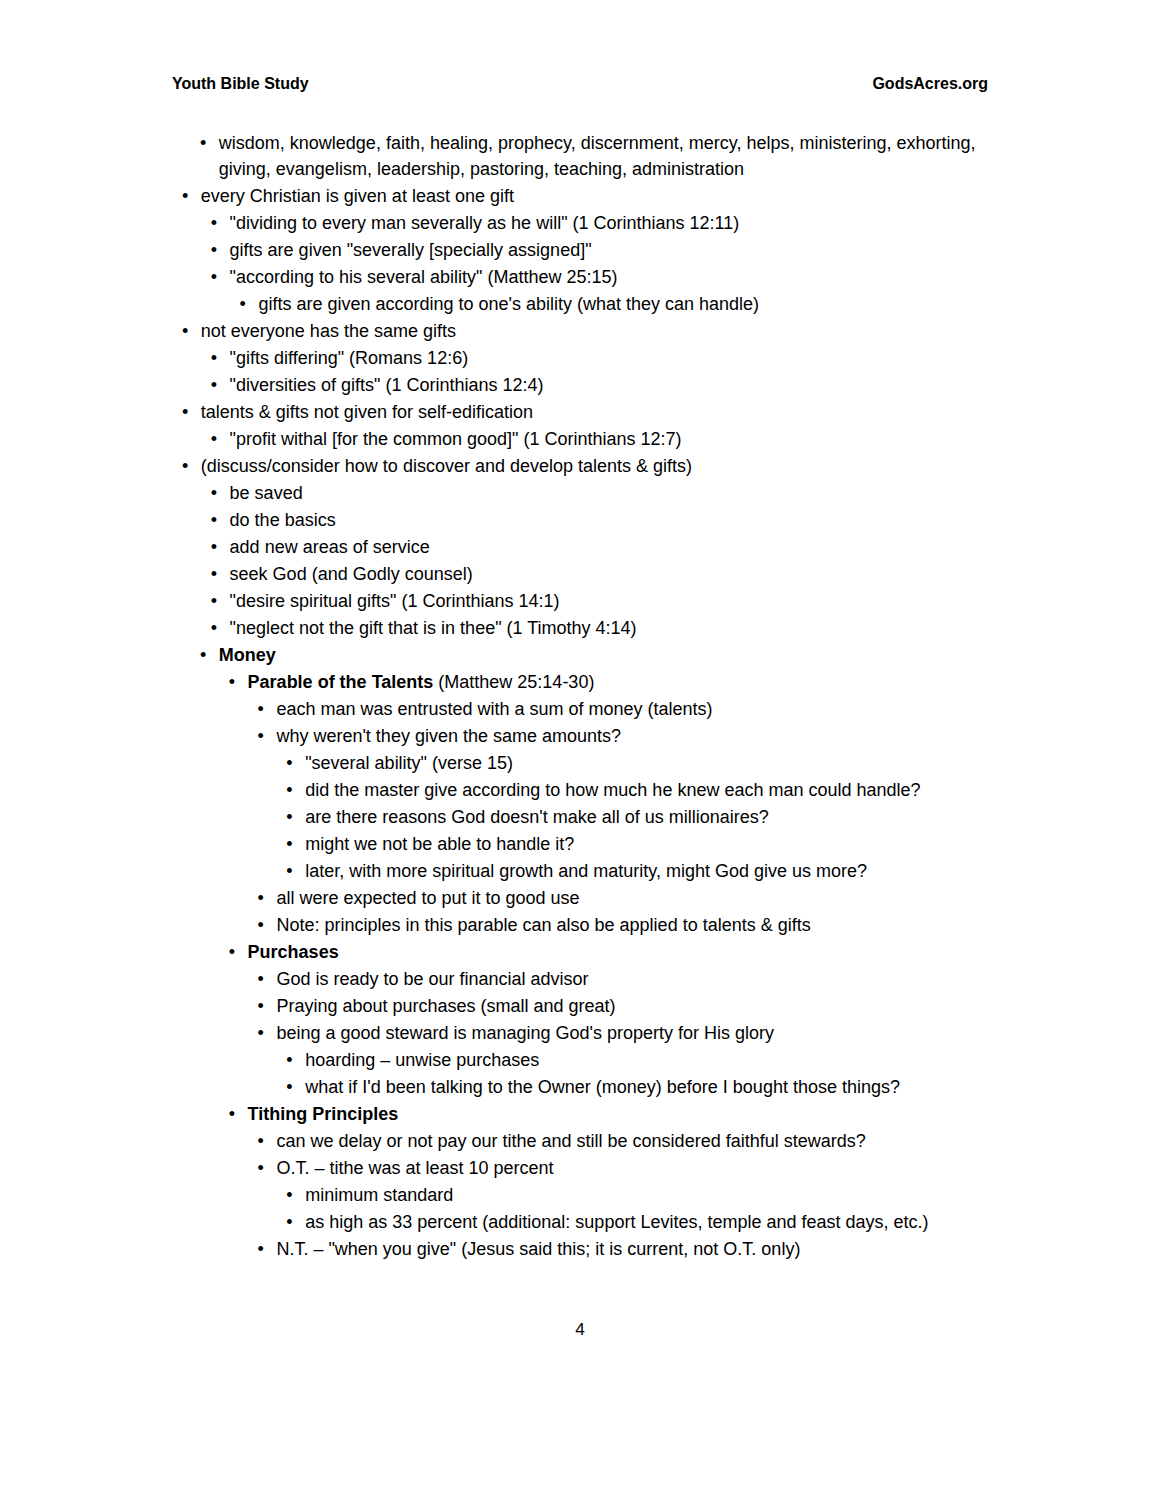Youth Bible Study GodsAcres.org
wisdom, knowledge, faith, healing, prophecy, discernment, mercy, helps, ministering, exhorting, giving, evangelism, leadership, pastoring, teaching, administration
every Christian is given at least one gift
"dividing to every man severally as he will" (1 Corinthians 12:11)
gifts are given "severally [specially assigned]"
"according to his several ability" (Matthew 25:15)
gifts are given according to one's ability (what they can handle)
not everyone has the same gifts
"gifts differing" (Romans 12:6)
"diversities of gifts" (1 Corinthians 12:4)
talents & gifts not given for self-edification
"profit withal [for the common good]" (1 Corinthians 12:7)
(discuss/consider how to discover and develop talents & gifts)
be saved
do the basics
add new areas of service
seek God (and Godly counsel)
"desire spiritual gifts" (1 Corinthians 14:1)
"neglect not the gift that is in thee" (1 Timothy 4:14)
Money
Parable of the Talents (Matthew 25:14-30)
each man was entrusted with a sum of money (talents)
why weren't they given the same amounts?
"several ability" (verse 15)
did the master give according to how much he knew each man could handle?
are there reasons God doesn't make all of us millionaires?
might we not be able to handle it?
later, with more spiritual growth and maturity, might God give us more?
all were expected to put it to good use
Note: principles in this parable can also be applied to talents & gifts
Purchases
God is ready to be our financial advisor
Praying about purchases (small and great)
being a good steward is managing God's property for His glory
hoarding – unwise purchases
what if I'd been talking to the Owner (money) before I bought those things?
Tithing Principles
can we delay or not pay our tithe and still be considered faithful stewards?
O.T. – tithe was at least 10 percent
minimum standard
as high as 33 percent (additional: support Levites, temple and feast days, etc.)
N.T. – "when you give" (Jesus said this; it is current, not O.T. only)
4